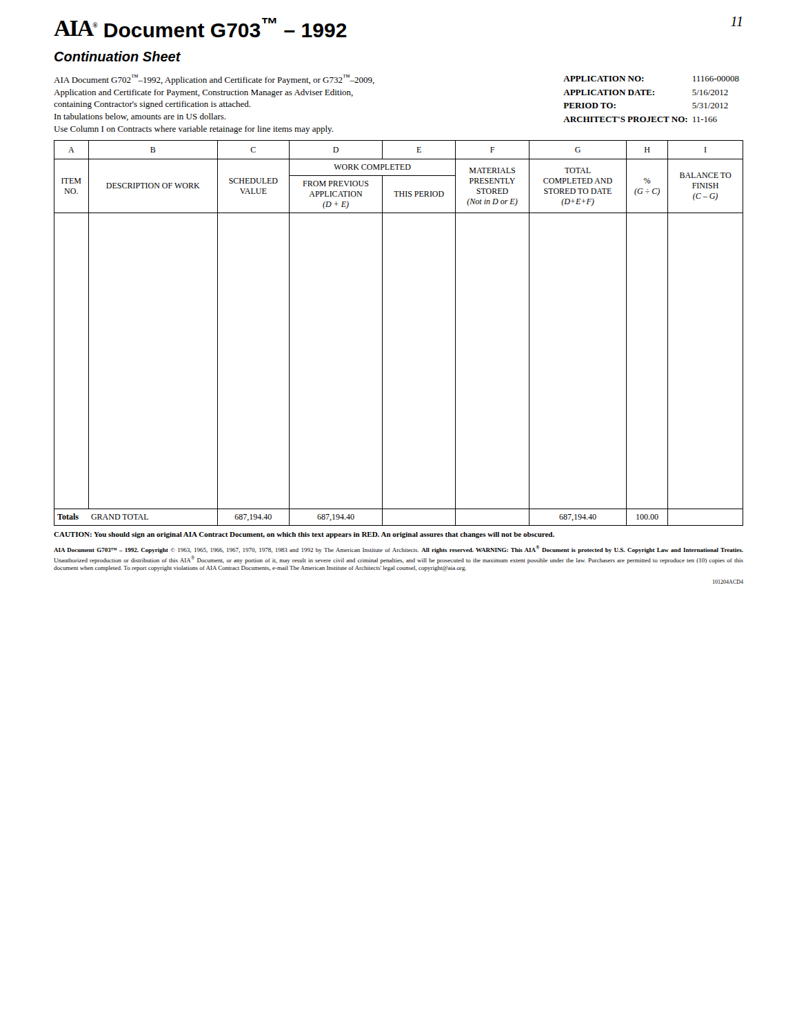11
AIA® Document G703™ – 1992
Continuation Sheet
AIA Document G702™–1992, Application and Certificate for Payment, or G732™–2009,
Application and Certificate for Payment, Construction Manager as Adviser Edition,
containing Contractor's signed certification is attached.
In tabulations below, amounts are in US dollars.
Use Column I on Contracts where variable retainage for line items may apply.
| APPLICATION NO: | 11166-00008 |
| APPLICATION DATE: | 5/16/2012 |
| PERIOD TO: | 5/31/2012 |
| ARCHITECT'S PROJECT NO: | 11-166 |
| A | B | C | D | E | F | G | H | I |
| --- | --- | --- | --- | --- | --- | --- | --- | --- |
| ITEM NO. | DESCRIPTION OF WORK | SCHEDULED VALUE | WORK COMPLETED | MATERIALS PRESENTLY STORED (Not in D or E) | TOTAL COMPLETED AND STORED TO DATE (D+E+F) | % (G ÷ C) | BALANCE TO FINISH (C – G) |
| FROM PREVIOUS APPLICATION (D + E) | THIS PERIOD |
| Totals GRAND TOTAL | 687,194.40 | 687,194.40 | | | 687,194.40 | 100.00 | |
CAUTION: You should sign an original AIA Contract Document, on which this text appears in RED. An original assures that changes will not be obscured.
AIA Document G703™ – 1992. Copyright © 1963, 1965, 1966, 1967, 1970, 1978, 1983 and 1992 by The American Institute of Architects. All rights reserved. WARNING: This AIA® Document is protected by U.S. Copyright Law and International Treaties. Unauthorized reproduction or distribution of this AIA® Document, or any portion of it, may result in severe civil and criminal penalties, and will be prosecuted to the maximum extent possible under the law. Purchasers are permitted to reproduce ten (10) copies of this document when completed. To report copyright violations of AIA Contract Documents, e-mail The American Institute of Architects' legal counsel, copyright@aia.org.
101204ACD4